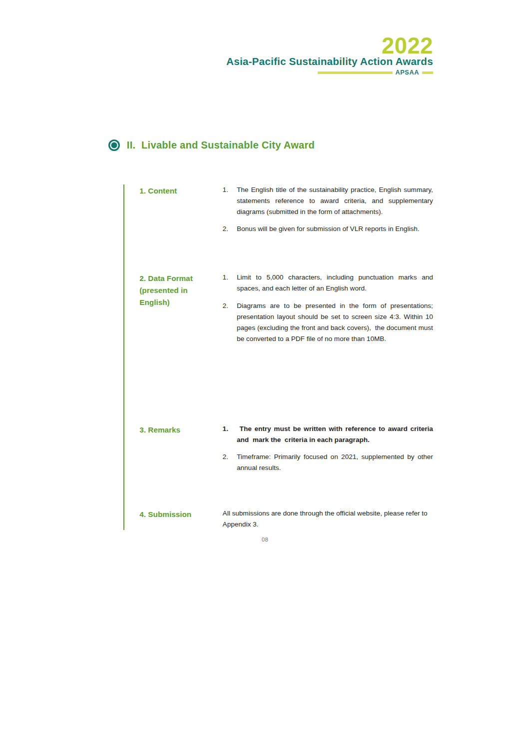2022
Asia-Pacific Sustainability Action Awards
APSAA
II. Livable and Sustainable City Award
1. Content
The English title of the sustainability practice, English summary, statements reference to award criteria, and supplementary diagrams (submitted in the form of attachments).
Bonus will be given for submission of VLR reports in English.
2. Data Format(presented in English)
Limit to 5,000 characters, including punctuation marks and spaces, and each letter of an English word.
Diagrams are to be presented in the form of presentations; presentation layout should be set to screen size 4:3. Within 10 pages (excluding the front and back covers), the document must be converted to a PDF file of no more than 10MB.
3. Remarks
The entry must be written with reference to award criteria and mark the criteria in each paragraph.
Timeframe: Primarily focused on 2021, supplemented by other annual results.
4. Submission
All submissions are done through the official website, please refer to Appendix 3.
08